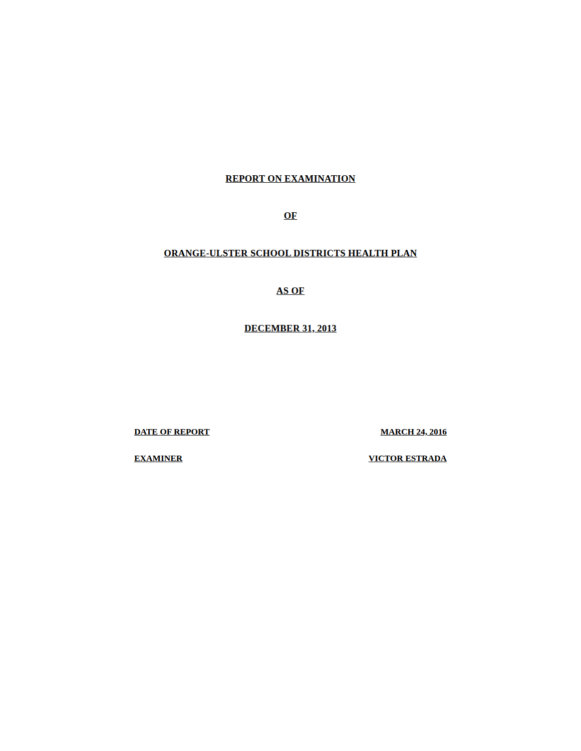REPORT ON EXAMINATION
OF
ORANGE-ULSTER SCHOOL DISTRICTS HEALTH PLAN
AS OF
DECEMBER 31, 2013
DATE OF REPORT MARCH 24, 2016
EXAMINER VICTOR ESTRADA